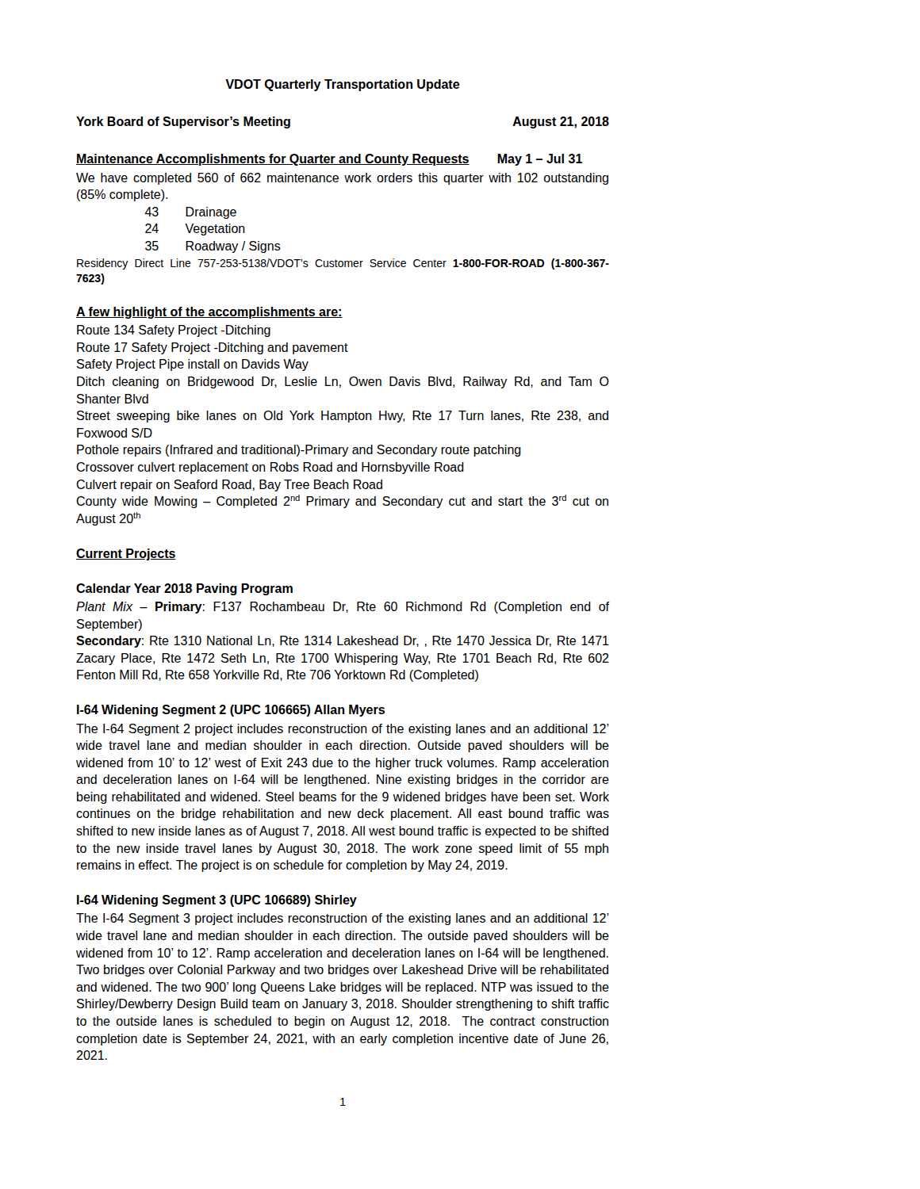VDOT Quarterly Transportation Update
York Board of Supervisor’s Meeting August 21, 2018
Maintenance Accomplishments for Quarter and County Requests
May 1 – Jul 31
We have completed 560 of 662 maintenance work orders this quarter with 102 outstanding (85% complete).
43 Drainage
24 Vegetation
35 Roadway / Signs
Residency Direct Line 757-253-5138/VDOT’s Customer Service Center 1-800-FOR-ROAD (1-800-367-7623)
A few highlight of the accomplishments are:
Route 134 Safety Project -Ditching
Route 17 Safety Project -Ditching and pavement
Safety Project Pipe install on Davids Way
Ditch cleaning on Bridgewood Dr, Leslie Ln, Owen Davis Blvd, Railway Rd, and Tam O Shanter Blvd
Street sweeping bike lanes on Old York Hampton Hwy, Rte 17 Turn lanes, Rte 238, and Foxwood S/D
Pothole repairs (Infrared and traditional)-Primary and Secondary route patching
Crossover culvert replacement on Robs Road and Hornsbyville Road
Culvert repair on Seaford Road, Bay Tree Beach Road
County wide Mowing – Completed 2nd Primary and Secondary cut and start the 3rd cut on August 20th
Current Projects
Calendar Year 2018 Paving Program
Plant Mix – Primary: F137 Rochambeau Dr, Rte 60 Richmond Rd (Completion end of September)
Secondary: Rte 1310 National Ln, Rte 1314 Lakeshead Dr, , Rte 1470 Jessica Dr, Rte 1471 Zacary Place, Rte 1472 Seth Ln, Rte 1700 Whispering Way, Rte 1701 Beach Rd, Rte 602 Fenton Mill Rd, Rte 658 Yorkville Rd, Rte 706 Yorktown Rd (Completed)
I-64 Widening Segment 2 (UPC 106665) Allan Myers
The I-64 Segment 2 project includes reconstruction of the existing lanes and an additional 12’ wide travel lane and median shoulder in each direction. Outside paved shoulders will be widened from 10’ to 12’ west of Exit 243 due to the higher truck volumes. Ramp acceleration and deceleration lanes on I-64 will be lengthened. Nine existing bridges in the corridor are being rehabilitated and widened. Steel beams for the 9 widened bridges have been set. Work continues on the bridge rehabilitation and new deck placement. All east bound traffic was shifted to new inside lanes as of August 7, 2018. All west bound traffic is expected to be shifted to the new inside travel lanes by August 30, 2018. The work zone speed limit of 55 mph remains in effect. The project is on schedule for completion by May 24, 2019.
I-64 Widening Segment 3 (UPC 106689) Shirley
The I-64 Segment 3 project includes reconstruction of the existing lanes and an additional 12’ wide travel lane and median shoulder in each direction. The outside paved shoulders will be widened from 10’ to 12’. Ramp acceleration and deceleration lanes on I-64 will be lengthened. Two bridges over Colonial Parkway and two bridges over Lakeshead Drive will be rehabilitated and widened. The two 900’ long Queens Lake bridges will be replaced. NTP was issued to the Shirley/Dewberry Design Build team on January 3, 2018. Shoulder strengthening to shift traffic to the outside lanes is scheduled to begin on August 12, 2018. The contract construction completion date is September 24, 2021, with an early completion incentive date of June 26, 2021.
1